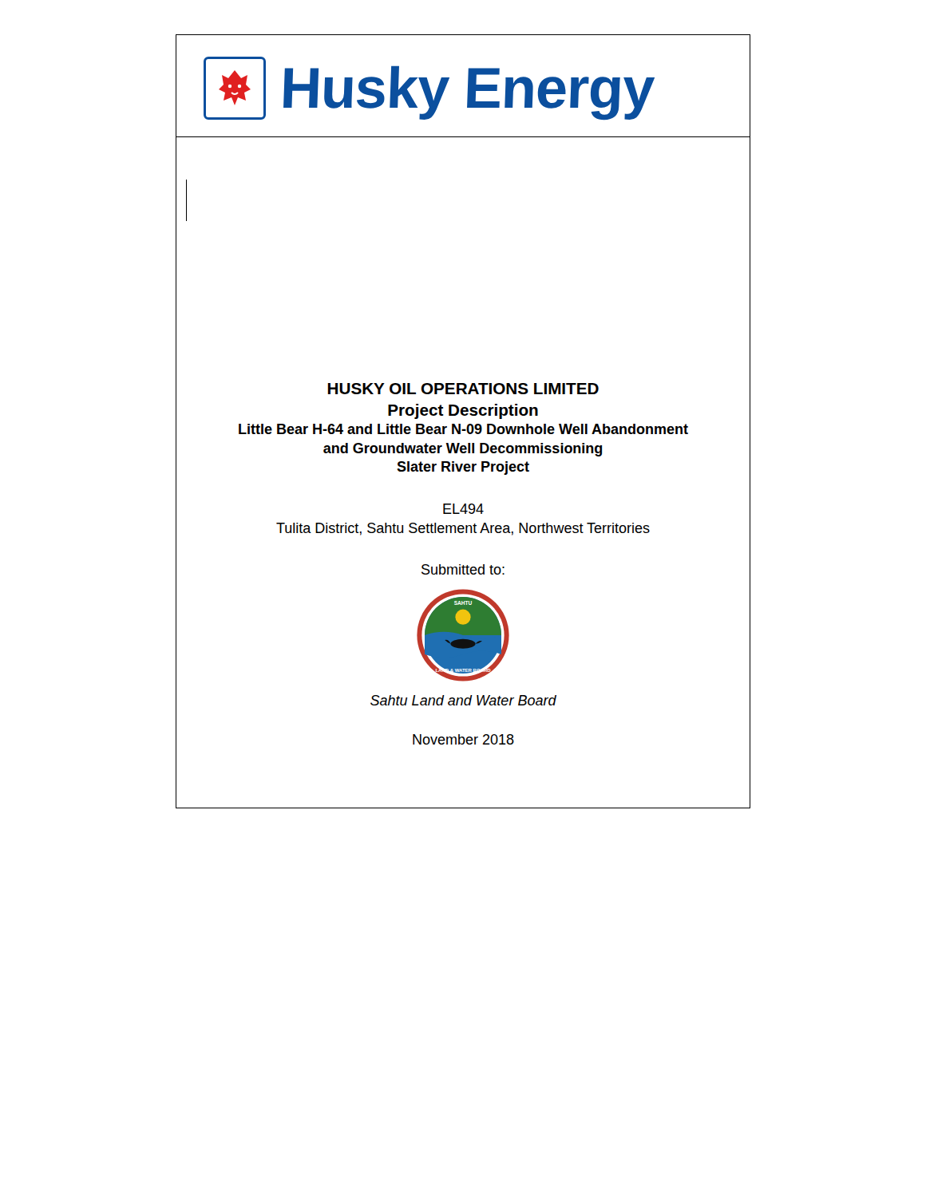Husky Energy
HUSKY OIL OPERATIONS LIMITED
Project Description
Little Bear H-64 and Little Bear N-09 Downhole Well Abandonment
and Groundwater Well Decommissioning
Slater River Project
EL494
Tulita District, Sahtu Settlement Area, Northwest Territories
Submitted to:
SAHTU LAND & WATER BOARD
Sahtu Land and Water Board
November 2018